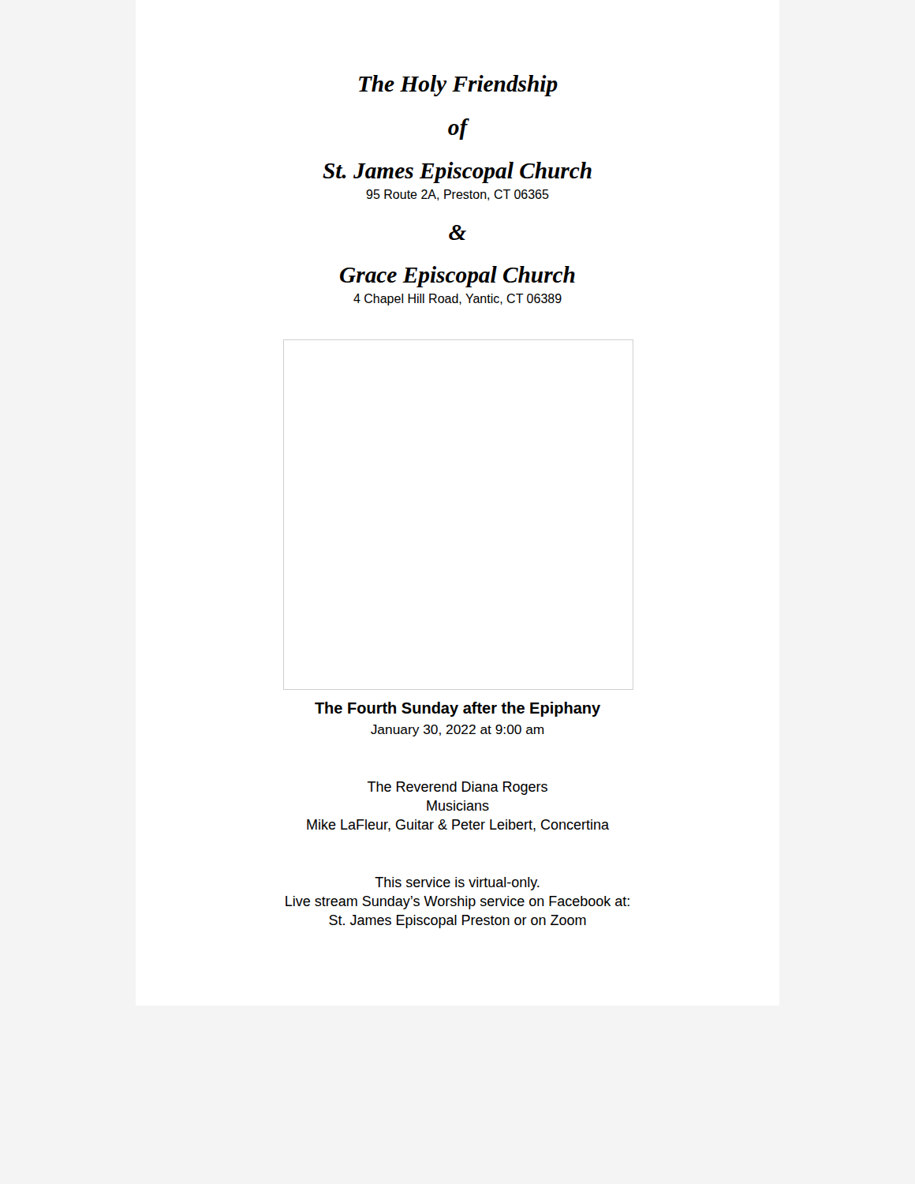The Holy Friendship
of
St. James Episcopal Church
95 Route 2A, Preston, CT 06365
&
Grace Episcopal Church
4 Chapel Hill Road, Yantic, CT 06389
The Fourth Sunday after the Epiphany
January 30, 2022 at 9:00 am
The Reverend Diana Rogers
Musicians
Mike LaFleur, Guitar & Peter Leibert, Concertina
This service is virtual-only.
Live stream Sunday’s Worship service on Facebook at:
St. James Episcopal Preston or on Zoom